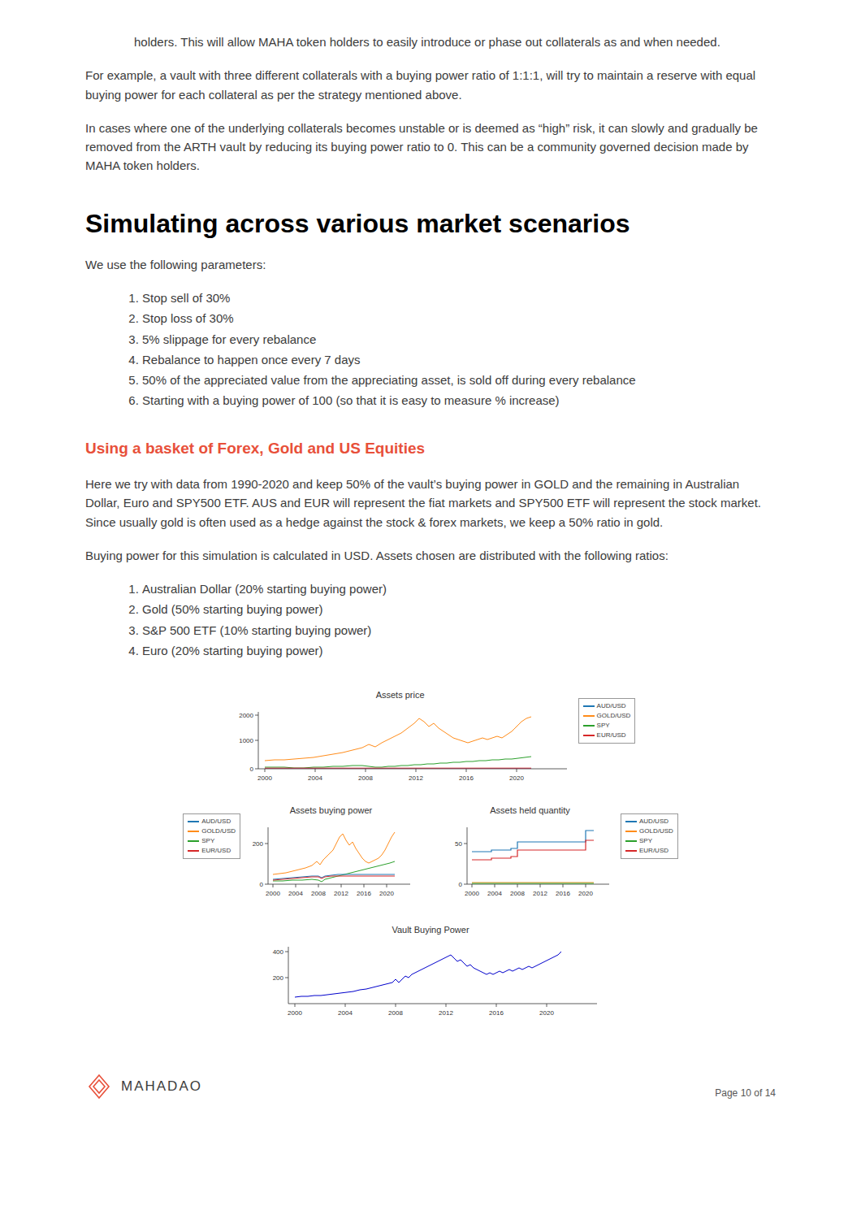holders. This will allow MAHA token holders to easily introduce or phase out collaterals as and when needed.
For example, a vault with three different collaterals with a buying power ratio of 1:1:1, will try to maintain a reserve with equal buying power for each collateral as per the strategy mentioned above.
In cases where one of the underlying collaterals becomes unstable or is deemed as “high” risk, it can slowly and gradually be removed from the ARTH vault by reducing its buying power ratio to 0. This can be a community governed decision made by MAHA token holders.
Simulating across various market scenarios
We use the following parameters:
Stop sell of 30%
Stop loss of 30%
5% slippage for every rebalance
Rebalance to happen once every 7 days
50% of the appreciated value from the appreciating asset, is sold off during every rebalance
Starting with a buying power of 100 (so that it is easy to measure % increase)
Using a basket of Forex, Gold and US Equities
Here we try with data from 1990-2020 and keep 50% of the vault’s buying power in GOLD and the remaining in Australian Dollar, Euro and SPY500 ETF. AUS and EUR will represent the fiat markets and SPY500 ETF will represent the stock market. Since usually gold is often used as a hedge against the stock & forex markets, we keep a 50% ratio in gold.
Buying power for this simulation is calculated in USD. Assets chosen are distributed with the following ratios:
Australian Dollar (20% starting buying power)
Gold (50% starting buying power)
S&P 500 ETF (10% starting buying power)
Euro (20% starting buying power)
Assets price
0 1000 2000 2000 2004 2008 2012 2016 2020
AUD/USD
GOLD/USD
SPY
EUR/USD
AUD/USD
GOLD/USD
SPY
EUR/USD
Assets buying power
0 200 2000 2004 2008 2012 2016 2020
Assets held quantity
0 50 2000 2004 2008 2012 2016 2020
AUD/USD
GOLD/USD
SPY
EUR/USD
Vault Buying Power
200 400 2000 2004 2008 2012 2016 2020
MAHADAO
Page 10 of 14